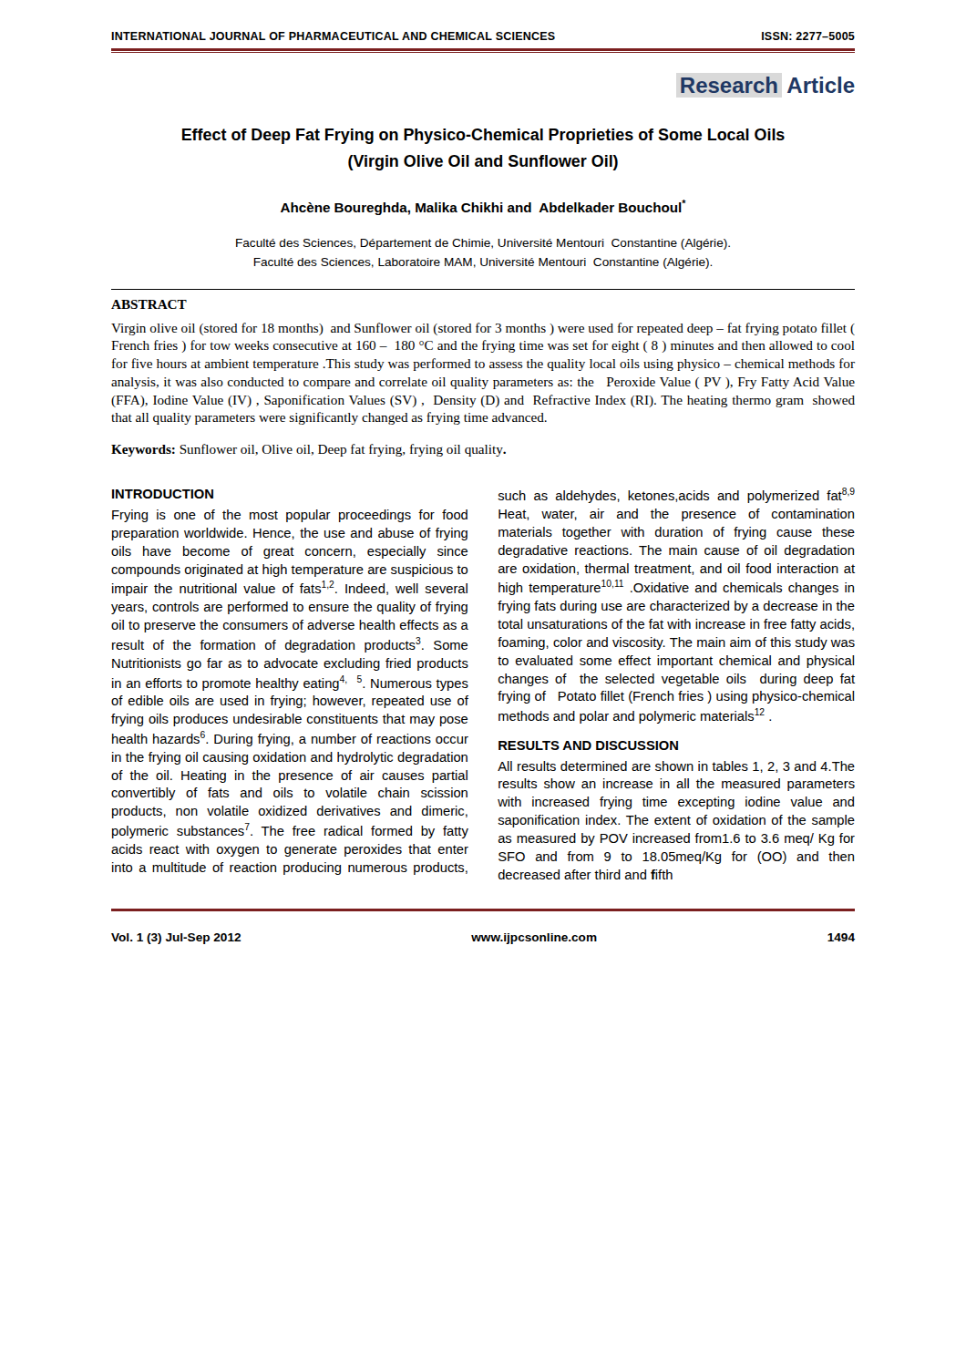INTERNATIONAL JOURNAL OF PHARMACEUTICAL AND CHEMICAL SCIENCES ISSN: 2277–5005
Research Article
Effect of Deep Fat Frying on Physico-Chemical Proprieties of Some Local Oils
(Virgin Olive Oil and Sunflower Oil)
Ahcène Boureghda, Malika Chikhi and Abdelkader Bouchoul*
Faculté des Sciences, Département de Chimie, Université Mentouri Constantine (Algérie).
Faculté des Sciences, Laboratoire MAM, Université Mentouri Constantine (Algérie).
ABSTRACT
Virgin olive oil (stored for 18 months) and Sunflower oil (stored for 3 months ) were used for repeated deep – fat frying potato fillet ( French fries ) for tow weeks consecutive at 160 – 180 °C and the frying time was set for eight ( 8 ) minutes and then allowed to cool for five hours at ambient temperature .This study was performed to assess the quality local oils using physico – chemical methods for analysis, it was also conducted to compare and correlate oil quality parameters as: the Peroxide Value ( PV ), Fry Fatty Acid Value (FFA), Iodine Value (IV) , Saponification Values (SV) , Density (D) and Refractive Index (RI). The heating thermo gram showed that all quality parameters were significantly changed as frying time advanced.
Keywords: Sunflower oil, Olive oil, Deep fat frying, frying oil quality.
INTRODUCTION
Frying is one of the most popular proceedings for food preparation worldwide. Hence, the use and abuse of frying oils have become of great concern, especially since compounds originated at high temperature are suspicious to impair the nutritional value of fats1,2. Indeed, well several years, controls are performed to ensure the quality of frying oil to preserve the consumers of adverse health effects as a result of the formation of degradation products3. Some Nutritionists go far as to advocate excluding fried products in an efforts to promote healthy eating4, 5. Numerous types of edible oils are used in frying; however, repeated use of frying oils produces undesirable constituents that may pose health hazards6. During frying, a number of reactions occur in the frying oil causing oxidation and hydrolytic degradation of the oil. Heating in the presence of air causes partial convertibly of fats and oils to volatile chain scission products, non volatile oxidized derivatives and dimeric, polymeric substances7. The free radical formed by fatty acids react with oxygen to generate peroxides that enter into a multitude of reaction producing numerous products, such as aldehydes, ketones,acids and polymerized fat8,9 Heat, water, air and the presence of contamination materials together with duration of frying cause these degradative reactions. The main cause of oil degradation are oxidation, thermal treatment, and oil food interaction at high temperature10,11 .Oxidative and chemicals changes in frying fats during use are characterized by a decrease in the total unsaturations of the fat with increase in free fatty acids, foaming, color and viscosity. The main aim of this study was to evaluated some effect important chemical and physical changes of the selected vegetable oils during deep fat frying of Potato fillet (French fries ) using physico-chemical methods and polar and polymeric materials12 .
RESULTS AND DISCUSSION
All results determined are shown in tables 1, 2, 3 and 4.The results show an increase in all the measured parameters with increased frying time excepting iodine value and saponification index. The extent of oxidation of the sample as measured by POV increased from1.6 to 3.6 meq/ Kg for SFO and from 9 to 18.05meq/Kg for (OO) and then decreased after third and fifth
Vol. 1 (3) Jul-Sep 2012 www.ijpcsonline.com 1494